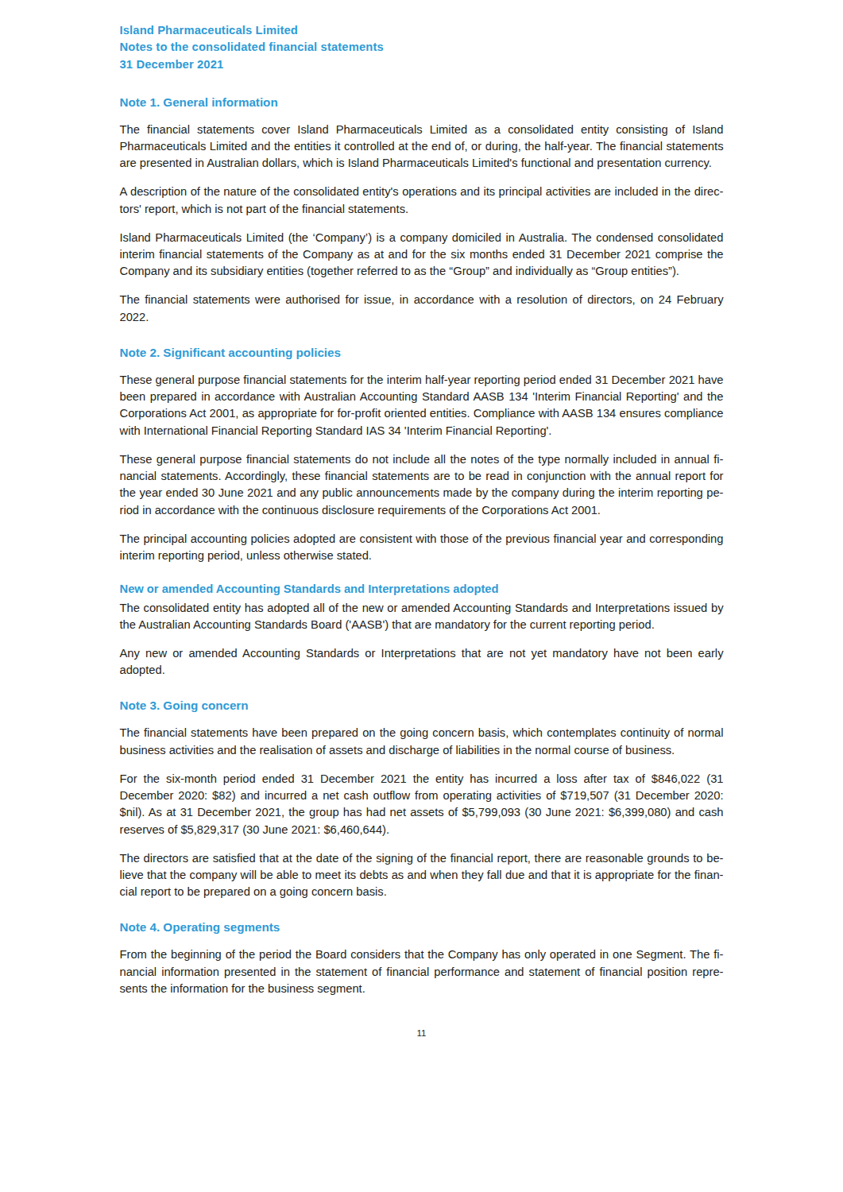Island Pharmaceuticals Limited
Notes to the consolidated financial statements
31 December 2021
Note 1. General information
The financial statements cover Island Pharmaceuticals Limited as a consolidated entity consisting of Island Pharmaceuticals Limited and the entities it controlled at the end of, or during, the half-year. The financial statements are presented in Australian dollars, which is Island Pharmaceuticals Limited's functional and presentation currency.
A description of the nature of the consolidated entity's operations and its principal activities are included in the directors' report, which is not part of the financial statements.
Island Pharmaceuticals Limited (the ‘Company’) is a company domiciled in Australia. The condensed consolidated interim financial statements of the Company as at and for the six months ended 31 December 2021 comprise the Company and its subsidiary entities (together referred to as the “Group” and individually as “Group entities”).
The financial statements were authorised for issue, in accordance with a resolution of directors, on 24 February 2022.
Note 2. Significant accounting policies
These general purpose financial statements for the interim half-year reporting period ended 31 December 2021 have been prepared in accordance with Australian Accounting Standard AASB 134 'Interim Financial Reporting' and the Corporations Act 2001, as appropriate for for-profit oriented entities. Compliance with AASB 134 ensures compliance with International Financial Reporting Standard IAS 34 'Interim Financial Reporting'.
These general purpose financial statements do not include all the notes of the type normally included in annual financial statements. Accordingly, these financial statements are to be read in conjunction with the annual report for the year ended 30 June 2021 and any public announcements made by the company during the interim reporting period in accordance with the continuous disclosure requirements of the Corporations Act 2001.
The principal accounting policies adopted are consistent with those of the previous financial year and corresponding interim reporting period, unless otherwise stated.
New or amended Accounting Standards and Interpretations adopted
The consolidated entity has adopted all of the new or amended Accounting Standards and Interpretations issued by the Australian Accounting Standards Board ('AASB') that are mandatory for the current reporting period.
Any new or amended Accounting Standards or Interpretations that are not yet mandatory have not been early adopted.
Note 3. Going concern
The financial statements have been prepared on the going concern basis, which contemplates continuity of normal business activities and the realisation of assets and discharge of liabilities in the normal course of business.
For the six-month period ended 31 December 2021 the entity has incurred a loss after tax of $846,022 (31 December 2020: $82) and incurred a net cash outflow from operating activities of $719,507 (31 December 2020: $nil). As at 31 December 2021, the group has had net assets of $5,799,093 (30 June 2021: $6,399,080) and cash reserves of $5,829,317 (30 June 2021: $6,460,644).
The directors are satisfied that at the date of the signing of the financial report, there are reasonable grounds to believe that the company will be able to meet its debts as and when they fall due and that it is appropriate for the financial report to be prepared on a going concern basis.
Note 4. Operating segments
From the beginning of the period the Board considers that the Company has only operated in one Segment. The financial information presented in the statement of financial performance and statement of financial position represents the information for the business segment.
11